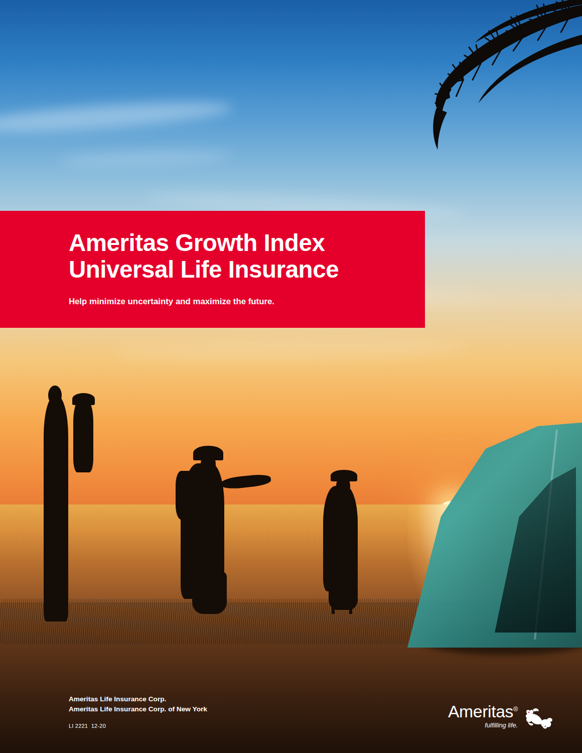Ameritas Growth Index
Universal Life Insurance
Help minimize uncertainty and maximize the future.
Ameritas Life Insurance Corp.
Ameritas Life Insurance Corp. of New York
LI 2221 12-20
Ameritas®
fulfilling life.